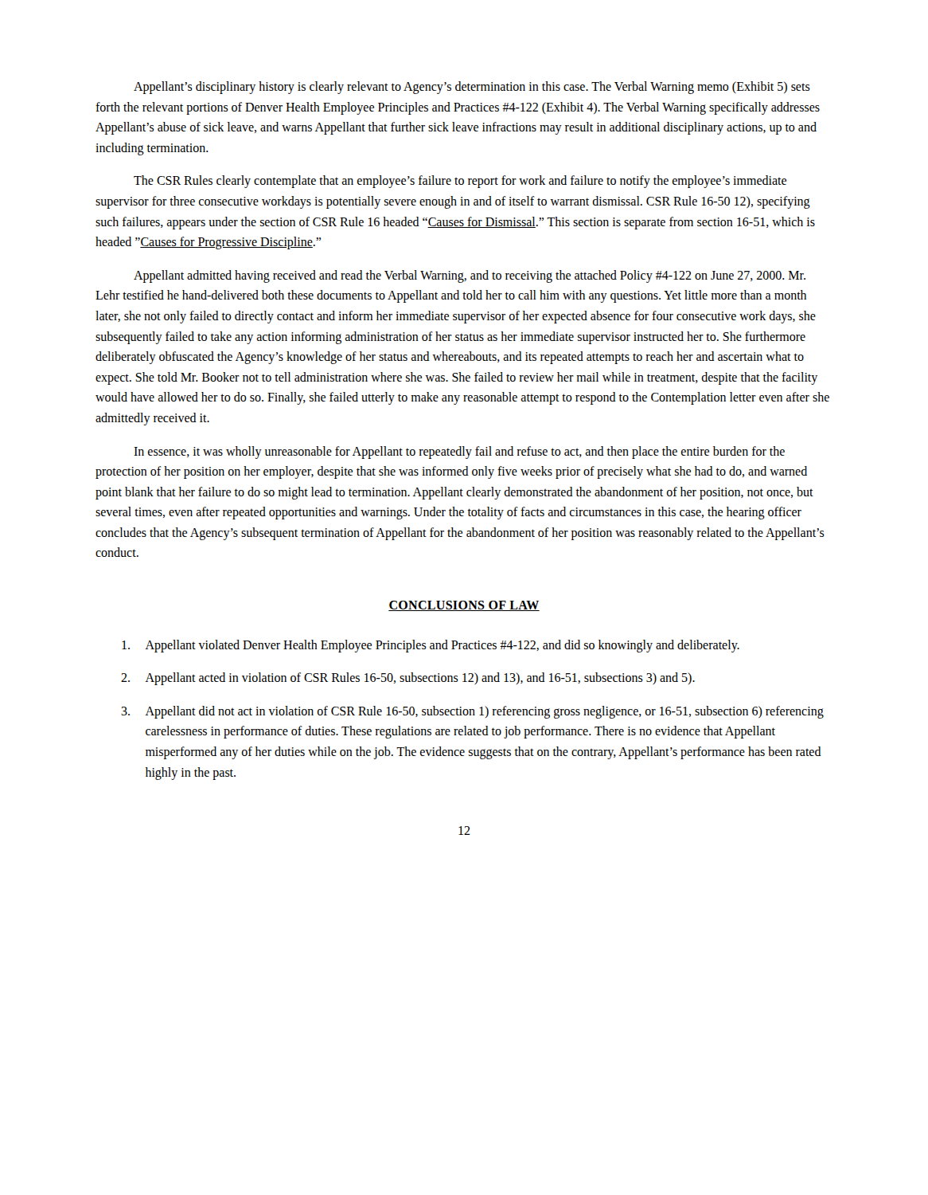Appellant’s disciplinary history is clearly relevant to Agency’s determination in this case. The Verbal Warning memo (Exhibit 5) sets forth the relevant portions of Denver Health Employee Principles and Practices #4-122 (Exhibit 4). The Verbal Warning specifically addresses Appellant’s abuse of sick leave, and warns Appellant that further sick leave infractions may result in additional disciplinary actions, up to and including termination.
The CSR Rules clearly contemplate that an employee’s failure to report for work and failure to notify the employee’s immediate supervisor for three consecutive workdays is potentially severe enough in and of itself to warrant dismissal. CSR Rule 16-50 12), specifying such failures, appears under the section of CSR Rule 16 headed “Causes for Dismissal.” This section is separate from section 16-51, which is headed ”Causes for Progressive Discipline.”
Appellant admitted having received and read the Verbal Warning, and to receiving the attached Policy #4-122 on June 27, 2000. Mr. Lehr testified he hand-delivered both these documents to Appellant and told her to call him with any questions. Yet little more than a month later, she not only failed to directly contact and inform her immediate supervisor of her expected absence for four consecutive work days, she subsequently failed to take any action informing administration of her status as her immediate supervisor instructed her to. She furthermore deliberately obfuscated the Agency’s knowledge of her status and whereabouts, and its repeated attempts to reach her and ascertain what to expect. She told Mr. Booker not to tell administration where she was. She failed to review her mail while in treatment, despite that the facility would have allowed her to do so. Finally, she failed utterly to make any reasonable attempt to respond to the Contemplation letter even after she admittedly received it.
In essence, it was wholly unreasonable for Appellant to repeatedly fail and refuse to act, and then place the entire burden for the protection of her position on her employer, despite that she was informed only five weeks prior of precisely what she had to do, and warned point blank that her failure to do so might lead to termination. Appellant clearly demonstrated the abandonment of her position, not once, but several times, even after repeated opportunities and warnings. Under the totality of facts and circumstances in this case, the hearing officer concludes that the Agency’s subsequent termination of Appellant for the abandonment of her position was reasonably related to the Appellant’s conduct.
CONCLUSIONS OF LAW
Appellant violated Denver Health Employee Principles and Practices #4-122, and did so knowingly and deliberately.
Appellant acted in violation of CSR Rules 16-50, subsections 12) and 13), and 16-51, subsections 3) and 5).
Appellant did not act in violation of CSR Rule 16-50, subsection 1) referencing gross negligence, or 16-51, subsection 6) referencing carelessness in performance of duties. These regulations are related to job performance. There is no evidence that Appellant misperformed any of her duties while on the job. The evidence suggests that on the contrary, Appellant’s performance has been rated highly in the past.
12